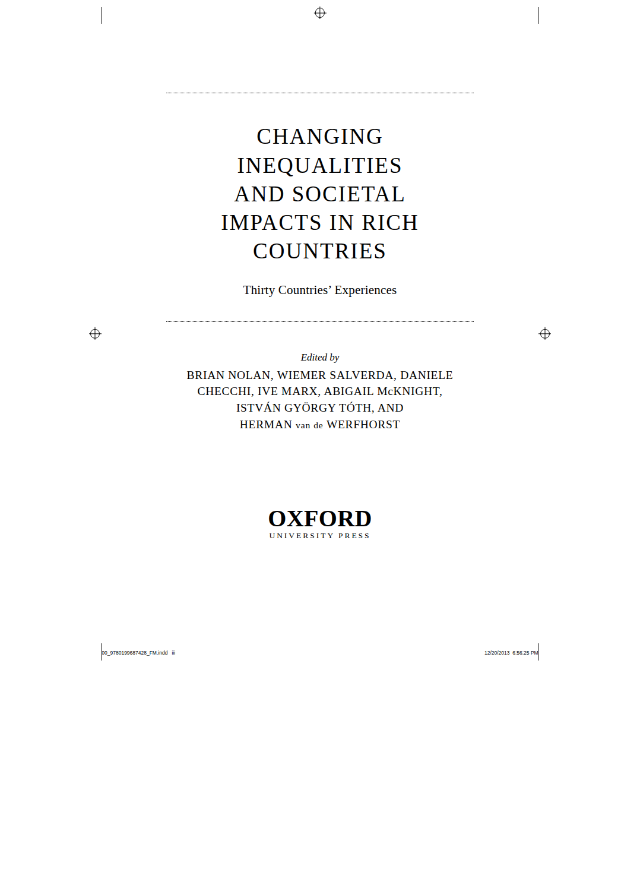Changing
Inequalities
and Societal
Impacts in Rich
Countries
Thirty Countries’ Experiences
Edited by
Brian Nolan, Wiemer Salverda, Daniele
Checchi, Ive Marx, Abigail Mc Knight,
István György Tóth, and
Herman van de Werfhorst
OXFORD UNIVERSITY PRESS
00_9780199687428_FM.indd iii 12/20/2013 6:56:25 PM